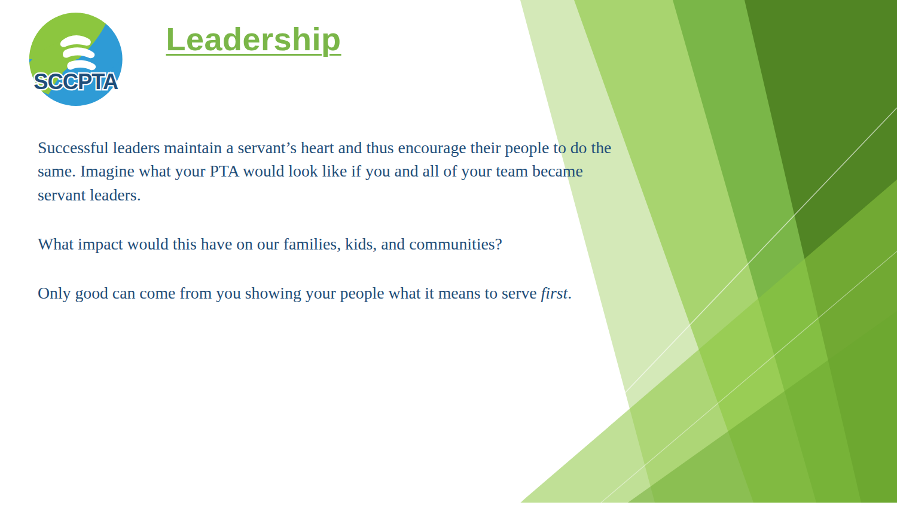SCCPTA
Leadership
Successful leaders maintain a servant’s heart and thus encourage their people to do the same. Imagine what your PTA would look like if you and all of your team became servant leaders.
What impact would this have on our families, kids, and communities?
Only good can come from you showing your people what it means to serve first.